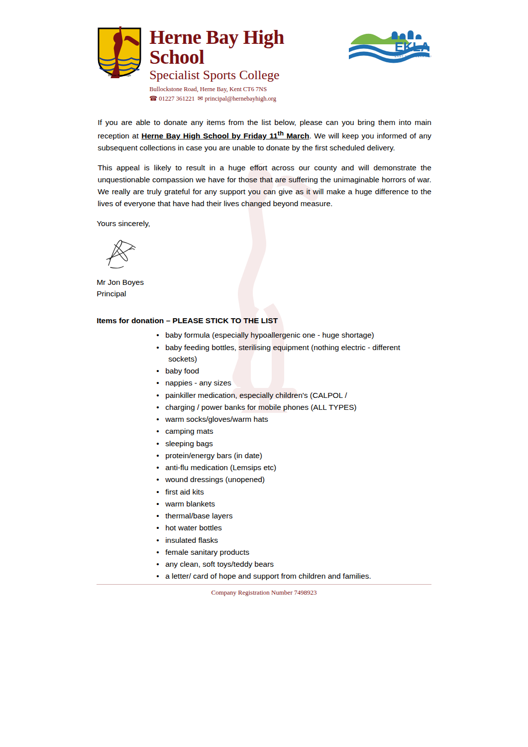Herne Bay High
Herne Bay High School
Specialist Sports College
Bullockstone Road, Herne Bay, Kent CT6 7NS
☎ 01227 361221 ✉ principal@hernebayhigh.org
EKLA EAST KENT LEARNING ALLIANCE
If you are able to donate any items from the list below, please can you bring them into main reception at Herne Bay High School by Friday 11th March. We will keep you informed of any subsequent collections in case you are unable to donate by the first scheduled delivery.
This appeal is likely to result in a huge effort across our county and will demonstrate the unquestionable compassion we have for those that are suffering the unimaginable horrors of war. We really are truly grateful for any support you can give as it will make a huge difference to the lives of everyone that have had their lives changed beyond measure.
Yours sincerely,
Mr Jon Boyes
Principal
Items for donation – PLEASE STICK TO THE LIST
baby formula (especially hypoallergenic one - huge shortage)
baby feeding bottles, sterilising equipment (nothing electric - differentsockets)
baby food
nappies - any sizes
painkiller medication, especially children's (CALPOL /
charging / power banks for mobile phones (ALL TYPES)
warm socks/gloves/warm hats
camping mats
sleeping bags
protein/energy bars (in date)
anti-flu medication (Lemsips etc)
wound dressings (unopened)
first aid kits
warm blankets
thermal/base layers
hot water bottles
insulated flasks
female sanitary products
any clean, soft toys/teddy bears
a letter/ card of hope and support from children and families.
Company Registration Number 7498923